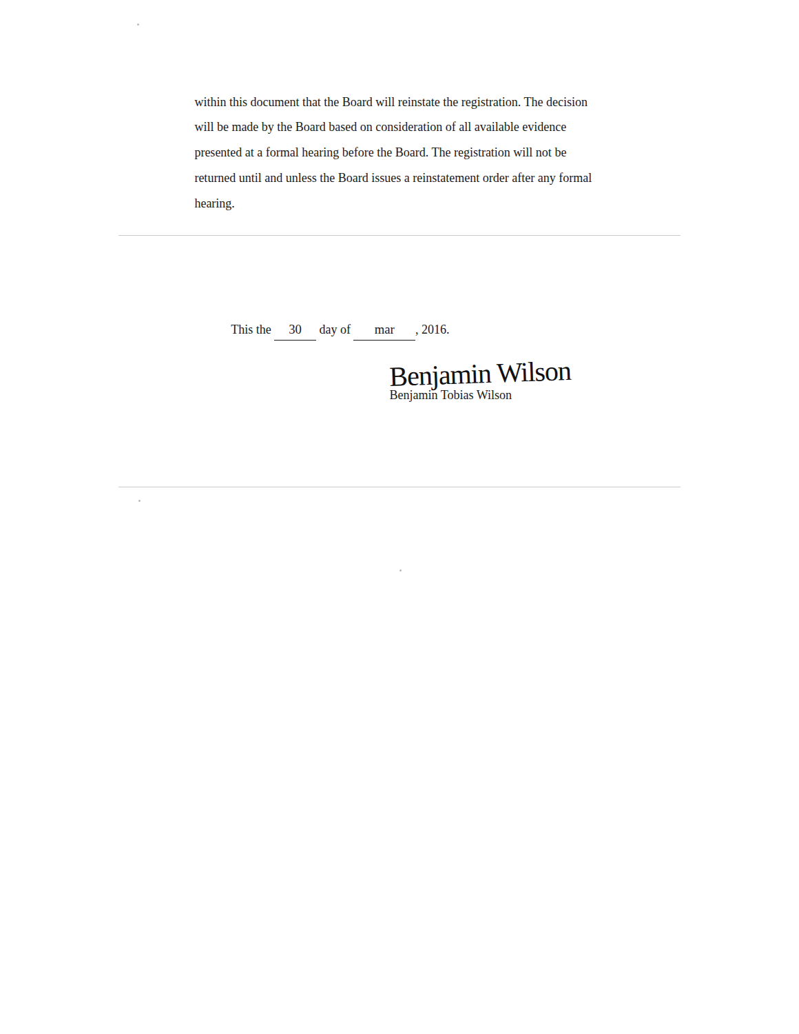within this document that the Board will reinstate the registration. The decision will be made by the Board based on consideration of all available evidence presented at a formal hearing before the Board. The registration will not be returned until and unless the Board issues a reinstatement order after any formal hearing.
This the 30 day of mar, 2016.
Benjamin Wilson
Benjamin Tobias Wilson